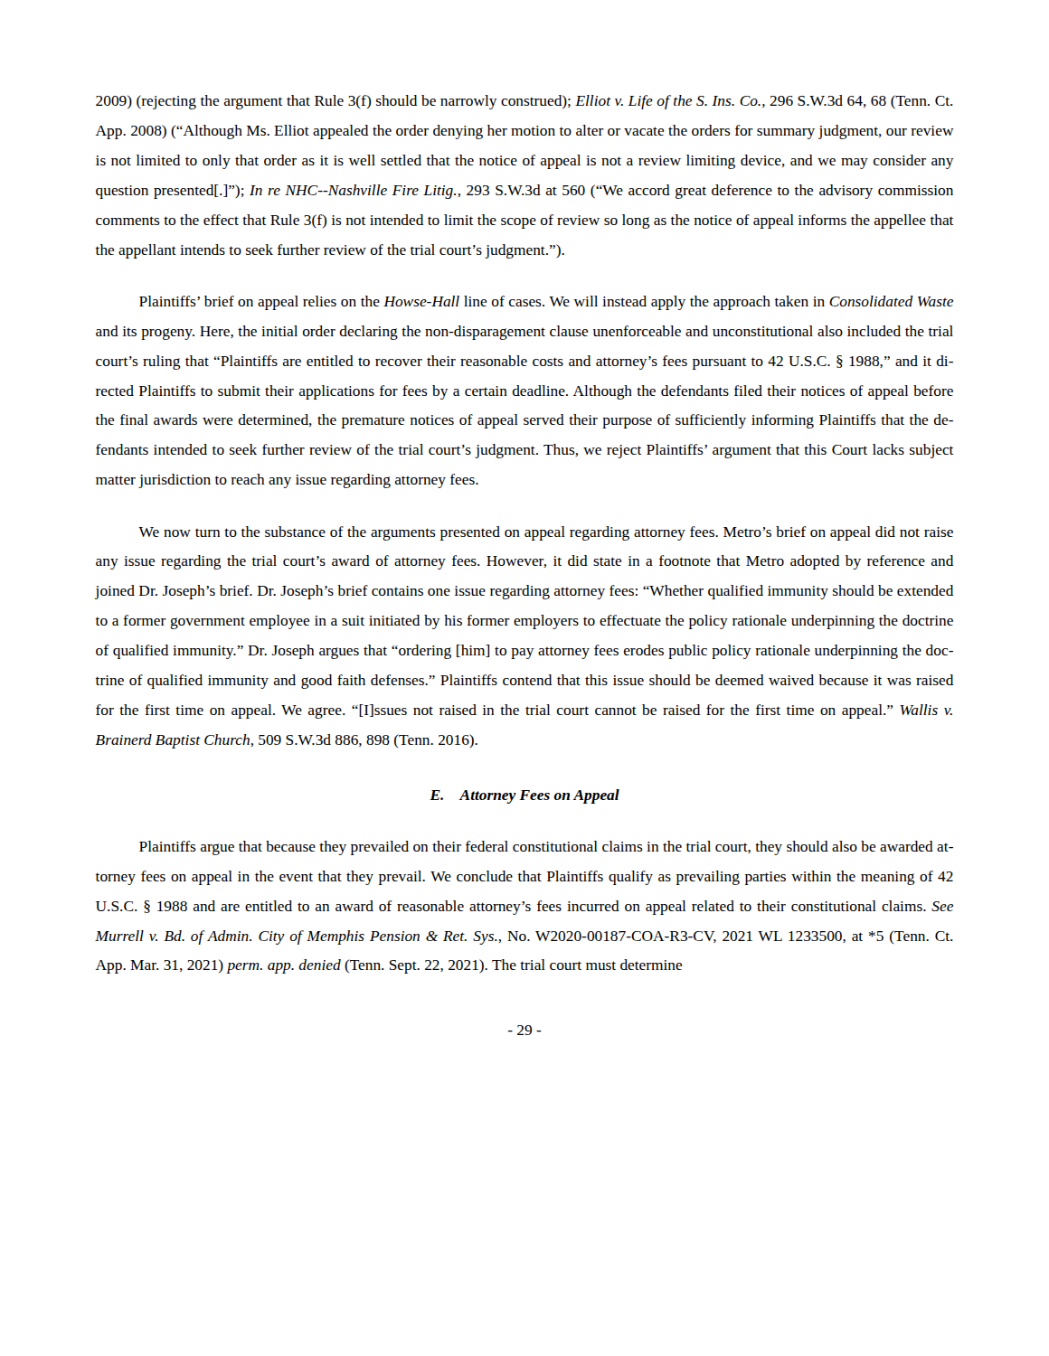2009) (rejecting the argument that Rule 3(f) should be narrowly construed); Elliot v. Life of the S. Ins. Co., 296 S.W.3d 64, 68 (Tenn. Ct. App. 2008) (“Although Ms. Elliot appealed the order denying her motion to alter or vacate the orders for summary judgment, our review is not limited to only that order as it is well settled that the notice of appeal is not a review limiting device, and we may consider any question presented[.]”); In re NHC--Nashville Fire Litig., 293 S.W.3d at 560 (“We accord great deference to the advisory commission comments to the effect that Rule 3(f) is not intended to limit the scope of review so long as the notice of appeal informs the appellee that the appellant intends to seek further review of the trial court’s judgment.”).
Plaintiffs’ brief on appeal relies on the Howse-Hall line of cases. We will instead apply the approach taken in Consolidated Waste and its progeny. Here, the initial order declaring the non-disparagement clause unenforceable and unconstitutional also included the trial court’s ruling that “Plaintiffs are entitled to recover their reasonable costs and attorney’s fees pursuant to 42 U.S.C. § 1988,” and it directed Plaintiffs to submit their applications for fees by a certain deadline. Although the defendants filed their notices of appeal before the final awards were determined, the premature notices of appeal served their purpose of sufficiently informing Plaintiffs that the defendants intended to seek further review of the trial court’s judgment. Thus, we reject Plaintiffs’ argument that this Court lacks subject matter jurisdiction to reach any issue regarding attorney fees.
We now turn to the substance of the arguments presented on appeal regarding attorney fees. Metro’s brief on appeal did not raise any issue regarding the trial court’s award of attorney fees. However, it did state in a footnote that Metro adopted by reference and joined Dr. Joseph’s brief. Dr. Joseph’s brief contains one issue regarding attorney fees: “Whether qualified immunity should be extended to a former government employee in a suit initiated by his former employers to effectuate the policy rationale underpinning the doctrine of qualified immunity.” Dr. Joseph argues that “ordering [him] to pay attorney fees erodes public policy rationale underpinning the doctrine of qualified immunity and good faith defenses.” Plaintiffs contend that this issue should be deemed waived because it was raised for the first time on appeal. We agree. “[I]ssues not raised in the trial court cannot be raised for the first time on appeal.” Wallis v. Brainerd Baptist Church, 509 S.W.3d 886, 898 (Tenn. 2016).
E. Attorney Fees on Appeal
Plaintiffs argue that because they prevailed on their federal constitutional claims in the trial court, they should also be awarded attorney fees on appeal in the event that they prevail. We conclude that Plaintiffs qualify as prevailing parties within the meaning of 42 U.S.C. § 1988 and are entitled to an award of reasonable attorney’s fees incurred on appeal related to their constitutional claims. See Murrell v. Bd. of Admin. City of Memphis Pension & Ret. Sys., No. W2020-00187-COA-R3-CV, 2021 WL 1233500, at *5 (Tenn. Ct. App. Mar. 31, 2021) perm. app. denied (Tenn. Sept. 22, 2021). The trial court must determine
- 29 -